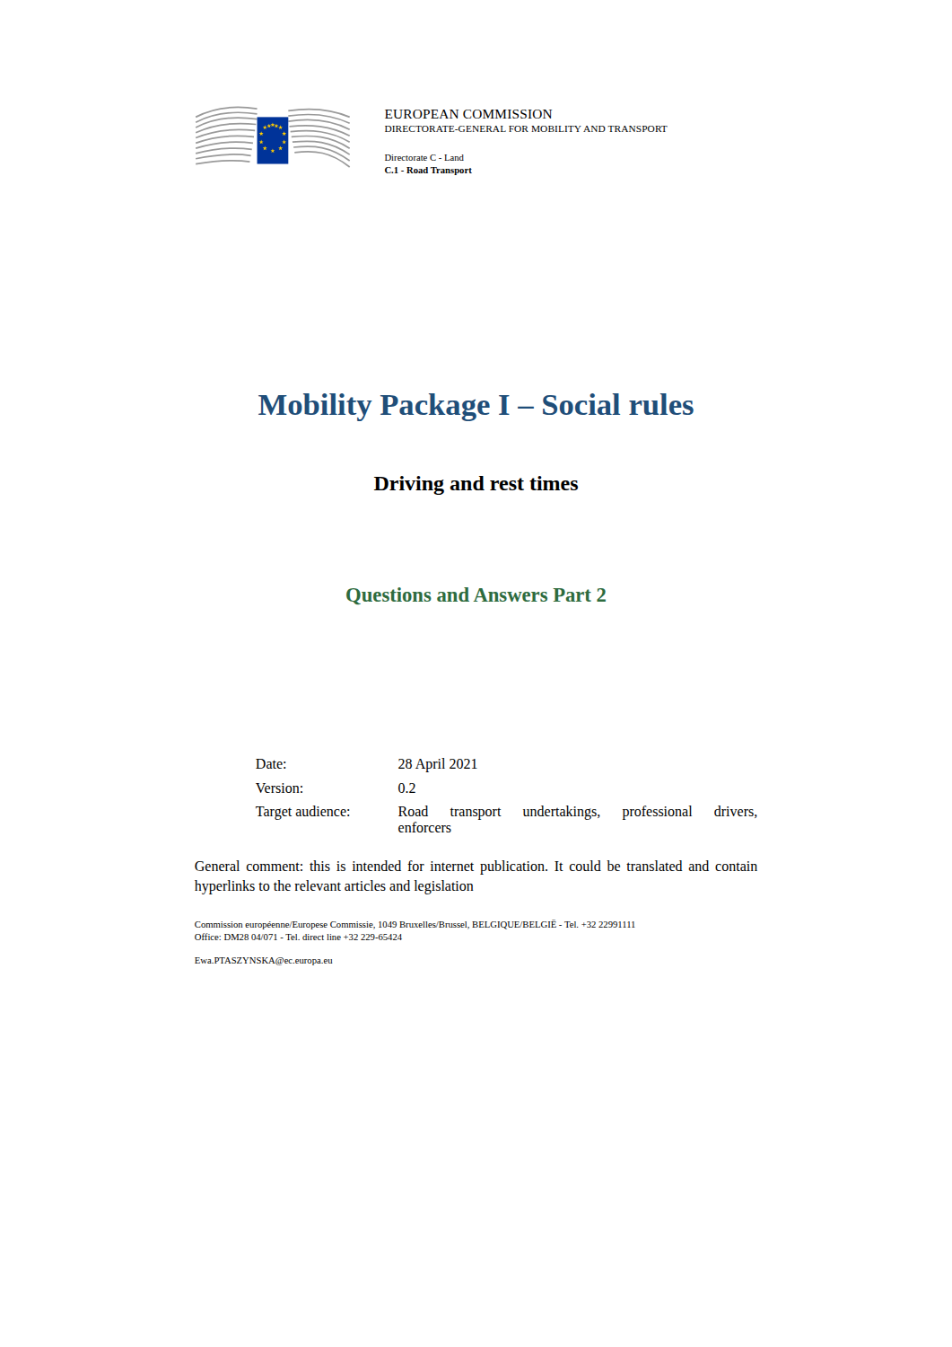EUROPEAN COMMISSION
DIRECTORATE-GENERAL FOR MOBILITY AND TRANSPORT
Directorate C - Land
C.1 - Road Transport
Mobility Package I – Social rules
Driving and rest times
Questions and Answers Part 2
| Date: | 28 April 2021 |
| Version: | 0.2 |
| Target audience: | Road transport undertakings, professional drivers, enforcers |
General comment: this is intended for internet publication. It could be translated and contain hyperlinks to the relevant articles and legislation
Commission européenne/Europese Commissie, 1049 Bruxelles/Brussel, BELGIQUE/BELGIË - Tel. +32 22991111
Office: DM28 04/071 - Tel. direct line +32 229-65424
Ewa.PTASZYNSKA@ec.europa.eu